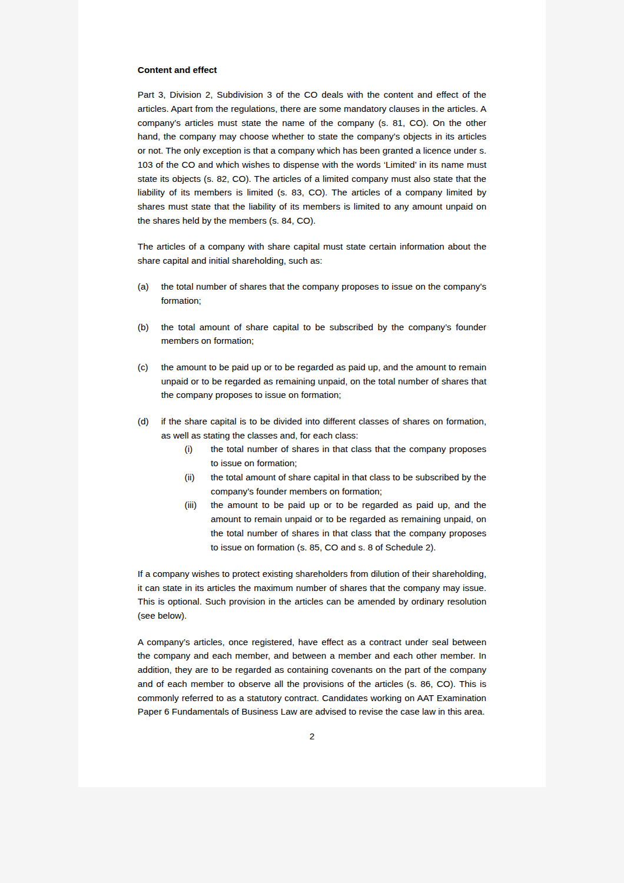Content and effect
Part 3, Division 2, Subdivision 3 of the CO deals with the content and effect of the articles. Apart from the regulations, there are some mandatory clauses in the articles. A company’s articles must state the name of the company (s. 81, CO). On the other hand, the company may choose whether to state the company’s objects in its articles or not. The only exception is that a company which has been granted a licence under s. 103 of the CO and which wishes to dispense with the words ‘Limited’ in its name must state its objects (s. 82, CO). The articles of a limited company must also state that the liability of its members is limited (s. 83, CO). The articles of a company limited by shares must state that the liability of its members is limited to any amount unpaid on the shares held by the members (s. 84, CO).
The articles of a company with share capital must state certain information about the share capital and initial shareholding, such as:
(a) the total number of shares that the company proposes to issue on the company’s formation;
(b) the total amount of share capital to be subscribed by the company’s founder members on formation;
(c) the amount to be paid up or to be regarded as paid up, and the amount to remain unpaid or to be regarded as remaining unpaid, on the total number of shares that the company proposes to issue on formation;
(d) if the share capital is to be divided into different classes of shares on formation, as well as stating the classes and, for each class:
(i) the total number of shares in that class that the company proposes to issue on formation;
(ii) the total amount of share capital in that class to be subscribed by the company’s founder members on formation;
(iii) the amount to be paid up or to be regarded as paid up, and the amount to remain unpaid or to be regarded as remaining unpaid, on the total number of shares in that class that the company proposes to issue on formation (s. 85, CO and s. 8 of Schedule 2).
If a company wishes to protect existing shareholders from dilution of their shareholding, it can state in its articles the maximum number of shares that the company may issue. This is optional. Such provision in the articles can be amended by ordinary resolution (see below).
A company’s articles, once registered, have effect as a contract under seal between the company and each member, and between a member and each other member. In addition, they are to be regarded as containing covenants on the part of the company and of each member to observe all the provisions of the articles (s. 86, CO). This is commonly referred to as a statutory contract. Candidates working on AAT Examination Paper 6 Fundamentals of Business Law are advised to revise the case law in this area.
2